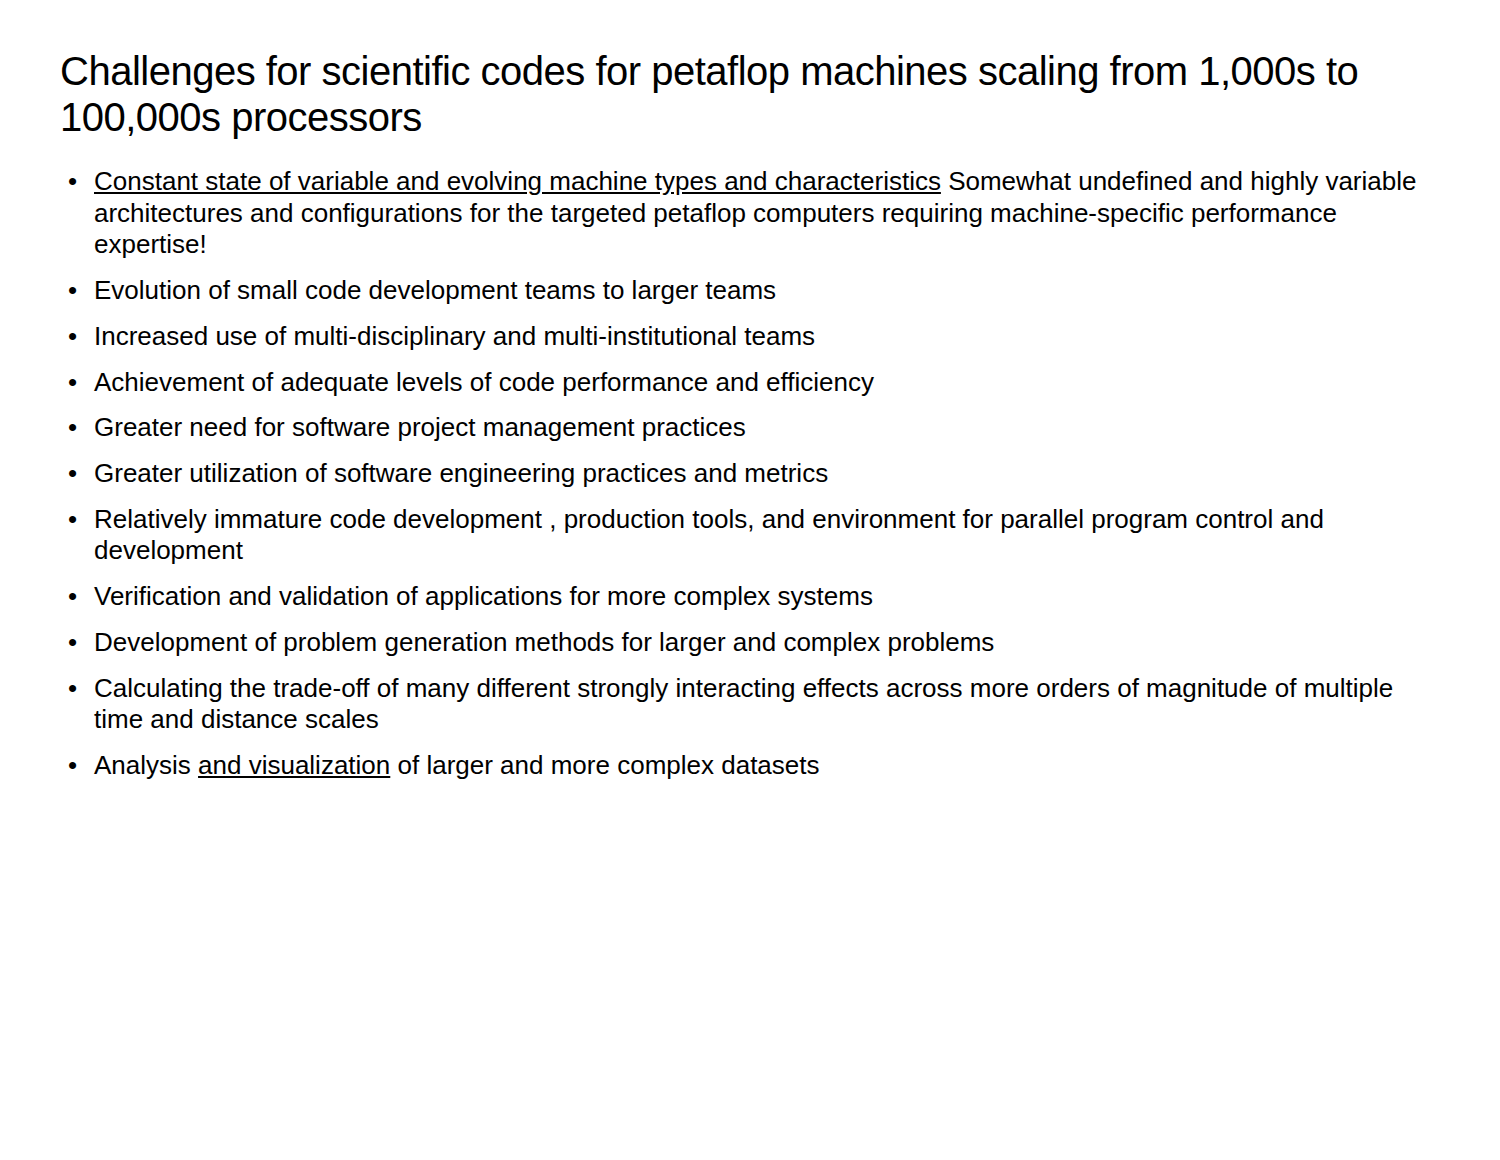Challenges for scientific codes for petaflop machines scaling from 1,000s to 100,000s processors
Constant state of variable and evolving machine types and characteristics Somewhat undefined and highly variable architectures and configurations for the targeted petaflop computers requiring machine-specific performance expertise!
Evolution of small code development teams to larger teams
Increased use of multi-disciplinary and multi-institutional teams
Achievement of adequate levels of code performance and efficiency
Greater need for software project management practices
Greater utilization of software engineering practices and metrics
Relatively immature code development , production tools, and environment for parallel program control and development
Verification and validation of applications for more complex systems
Development of problem generation methods for larger and complex problems
Calculating the trade-off of many different strongly interacting effects across more orders of magnitude of multiple time and distance scales
Analysis and visualization of larger and more complex datasets